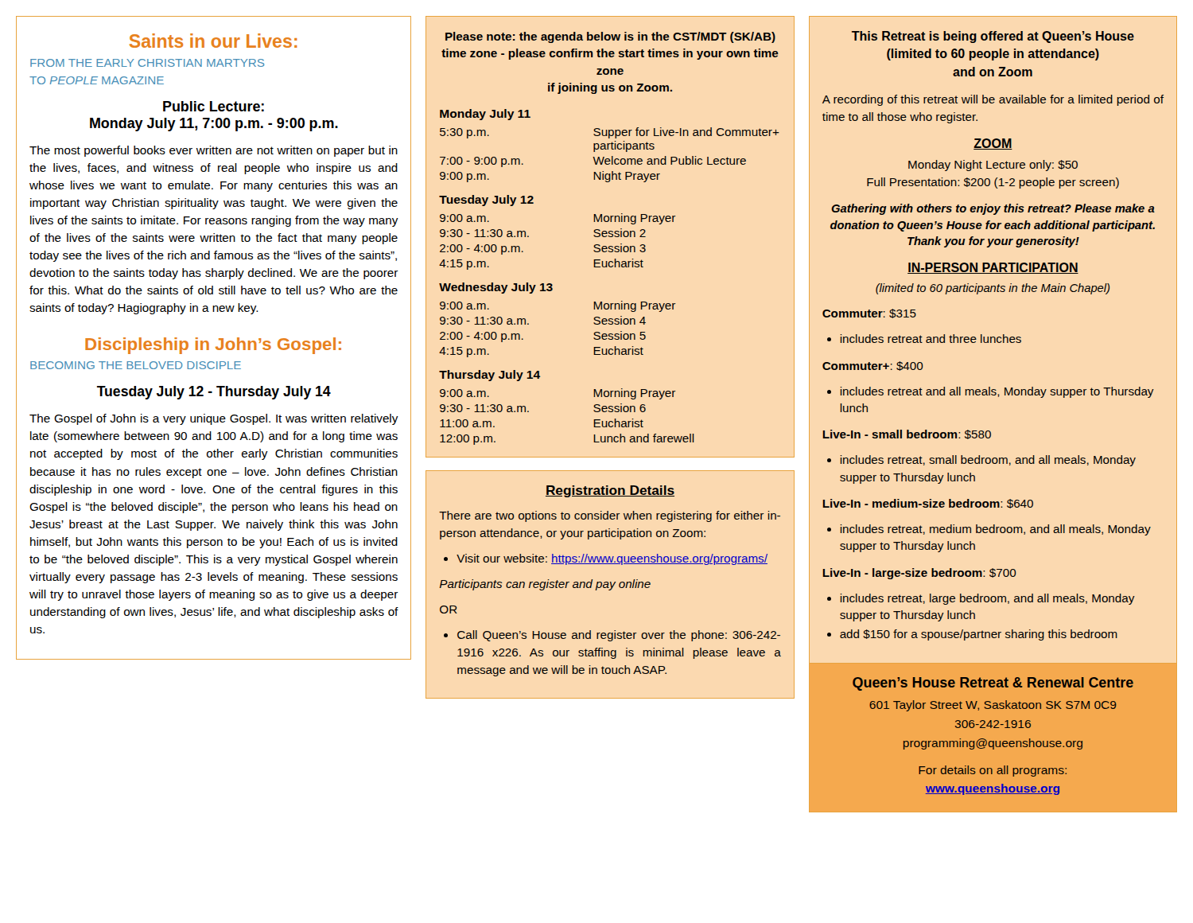Saints in our Lives:
FROM THE EARLY CHRISTIAN MARTYRS
TO PEOPLE MAGAZINE
Public Lecture:
Monday July 11, 7:00 p.m. - 9:00 p.m.
The most powerful books ever written are not written on paper but in the lives, faces, and witness of real people who inspire us and whose lives we want to emulate. For many centuries this was an important way Christian spirituality was taught. We were given the lives of the saints to imitate. For reasons ranging from the way many of the lives of the saints were written to the fact that many people today see the lives of the rich and famous as the “lives of the saints”, devotion to the saints today has sharply declined. We are the poorer for this. What do the saints of old still have to tell us? Who are the saints of today? Hagiography in a new key.
Discipleship in John’s Gospel:
BECOMING THE BELOVED DISCIPLE
Tuesday July 12 - Thursday July 14
The Gospel of John is a very unique Gospel. It was written relatively late (somewhere between 90 and 100 A.D) and for a long time was not accepted by most of the other early Christian communities because it has no rules except one – love. John defines Christian discipleship in one word - love. One of the central figures in this Gospel is “the beloved disciple”, the person who leans his head on Jesus’ breast at the Last Supper. We naively think this was John himself, but John wants this person to be you! Each of us is invited to be “the beloved disciple”. This is a very mystical Gospel wherein virtually every passage has 2-3 levels of meaning. These sessions will try to unravel those layers of meaning so as to give us a deeper understanding of own lives, Jesus’ life, and what discipleship asks of us.
Please note: the agenda below is in the CST/MDT (SK/AB) time zone - please confirm the start times in your own time zone
if joining us on Zoom.
Monday July 11
| 5:30 p.m. | Supper for Live-In and Commuter+ participants |
| 7:00 - 9:00 p.m. | Welcome and Public Lecture |
| 9:00 p.m. | Night Prayer |
Tuesday July 12
| 9:00 a.m. | Morning Prayer |
| 9:30 - 11:30 a.m. | Session 2 |
| 2:00 - 4:00 p.m. | Session 3 |
| 4:15 p.m. | Eucharist |
Wednesday July 13
| 9:00 a.m. | Morning Prayer |
| 9:30 - 11:30 a.m. | Session 4 |
| 2:00 - 4:00 p.m. | Session 5 |
| 4:15 p.m. | Eucharist |
Thursday July 14
| 9:00 a.m. | Morning Prayer |
| 9:30 - 11:30 a.m. | Session 6 |
| 11:00 a.m. | Eucharist |
| 12:00 p.m. | Lunch and farewell |
Registration Details
There are two options to consider when registering for either in-person attendance, or your participation on Zoom:
Visit our website: https://www.queenshouse.org/programs/
Participants can register and pay online
OR
Call Queen’s House and register over the phone: 306-242-1916 x226. As our staffing is minimal please leave a message and we will be in touch ASAP.
This Retreat is being offered at Queen’s House
(limited to 60 people in attendance)
and on Zoom
A recording of this retreat will be available for a limited period of time to all those who register.
ZOOM
Monday Night Lecture only: $50
Full Presentation: $200 (1-2 people per screen)
Gathering with others to enjoy this retreat? Please make a donation to Queen’s House for each additional participant. Thank you for your generosity!
IN-PERSON PARTICIPATION
(limited to 60 participants in the Main Chapel)
Commuter: $315
includes retreat and three lunches
Commuter+: $400
includes retreat and all meals, Monday supper to Thursday lunch
Live-In - small bedroom: $580
includes retreat, small bedroom, and all meals, Monday supper to Thursday lunch
Live-In - medium-size bedroom: $640
includes retreat, medium bedroom, and all meals, Monday supper to Thursday lunch
Live-In - large-size bedroom: $700
includes retreat, large bedroom, and all meals, Monday supper to Thursday lunch
add $150 for a spouse/partner sharing this bedroom
Queen’s House Retreat & Renewal Centre
601 Taylor Street W, Saskatoon SK S7M 0C9
306-242-1916
programming@queenshouse.org
For details on all programs:
www.queenshouse.org